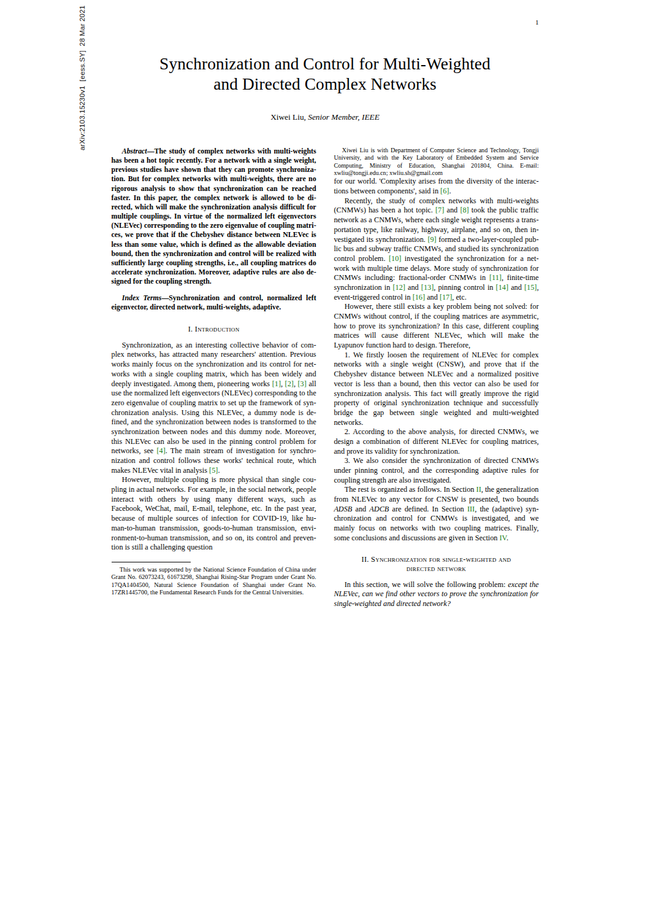1
arXiv:2103.15230v1 [eess.SY] 28 Mar 2021
Synchronization and Control for Multi-Weighted
and Directed Complex Networks
Xiwei Liu, Senior Member, IEEE
Abstract—The study of complex networks with multi-weights has been a hot topic recently. For a network with a single weight, previous studies have shown that they can promote synchronization. But for complex networks with multi-weights, there are no rigorous analysis to show that synchronization can be reached faster. In this paper, the complex network is allowed to be directed, which will make the synchronization analysis difficult for multiple couplings. In virtue of the normalized left eigenvectors (NLEVec) corresponding to the zero eigenvalue of coupling matrices, we prove that if the Chebyshev distance between NLEVec is less than some value, which is defined as the allowable deviation bound, then the synchronization and control will be realized with sufficiently large coupling strengths, i.e., all coupling matrices do accelerate synchronization. Moreover, adaptive rules are also designed for the coupling strength.
Index Terms—Synchronization and control, normalized left eigenvector, directed network, multi-weights, adaptive.
I. Introduction
Synchronization, as an interesting collective behavior of complex networks, has attracted many researchers' attention. Previous works mainly focus on the synchronization and its control for networks with a single coupling matrix, which has been widely and deeply investigated. Among them, pioneering works [1], [2], [3] all use the normalized left eigenvectors (NLEVec) corresponding to the zero eigenvalue of coupling matrix to set up the framework of synchronization analysis. Using this NLEVec, a dummy node is defined, and the synchronization between nodes is transformed to the synchronization between nodes and this dummy node. Moreover, this NLEVec can also be used in the pinning control problem for networks, see [4]. The main stream of investigation for synchronization and control follows these works' technical route, which makes NLEVec vital in analysis [5].
However, multiple coupling is more physical than single coupling in actual networks. For example, in the social network, people interact with others by using many different ways, such as Facebook, WeChat, mail, E-mail, telephone, etc. In the past year, because of multiple sources of infection for COVID-19, like human-to-human transmission, goods-to-human transmission, environment-to-human transmission, and so on, its control and prevention is still a challenging question
This work was supported by the National Science Foundation of China under Grant No. 62073243, 61673298, Shanghai Rising-Star Program under Grant No. 17QA1404500, Natural Science Foundation of Shanghai under Grant No. 17ZR1445700, the Fundamental Research Funds for the Central Universities.
Xiwei Liu is with Department of Computer Science and Technology, Tongji University, and with the Key Laboratory of Embedded System and Service Computing, Ministry of Education, Shanghai 201804, China. E-mail: xwliu@tongji.edu.cn; xwliu.sh@gmail.com
for our world. 'Complexity arises from the diversity of the interactions between components', said in [6].
Recently, the study of complex networks with multi-weights (CNMWs) has been a hot topic. [7] and [8] took the public traffic network as a CNMWs, where each single weight represents a transportation type, like railway, highway, airplane, and so on, then investigated its synchronization. [9] formed a two-layer-coupled public bus and subway traffic CNMWs, and studied its synchronization control problem. [10] investigated the synchronization for a network with multiple time delays. More study of synchronization for CNMWs including: fractional-order CNMWs in [11], finite-time synchronization in [12] and [13], pinning control in [14] and [15], event-triggered control in [16] and [17], etc.
However, there still exists a key problem being not solved: for CNMWs without control, if the coupling matrices are asymmetric, how to prove its synchronization? In this case, different coupling matrices will cause different NLEVec, which will make the Lyapunov function hard to design. Therefore,
1. We firstly loosen the requirement of NLEVec for complex networks with a single weight (CNSW), and prove that if the Chebyshev distance between NLEVec and a normalized positive vector is less than a bound, then this vector can also be used for synchronization analysis. This fact will greatly improve the rigid property of original synchronization technique and successfully bridge the gap between single weighted and multi-weighted networks.
2. According to the above analysis, for directed CNMWs, we design a combination of different NLEVec for coupling matrices, and prove its validity for synchronization.
3. We also consider the synchronization of directed CNMWs under pinning control, and the corresponding adaptive rules for coupling strength are also investigated.
The rest is organized as follows. In Section II, the generalization from NLEVec to any vector for CNSW is presented, two bounds ADSB and ADCB are defined. In Section III, the (adaptive) synchronization and control for CNMWs is investigated, and we mainly focus on networks with two coupling matrices. Finally, some conclusions and discussions are given in Section IV.
II. Synchronization for single-weighted and
directed network
In this section, we will solve the following problem: except the NLEVec, can we find other vectors to prove the synchronization for single-weighted and directed network?